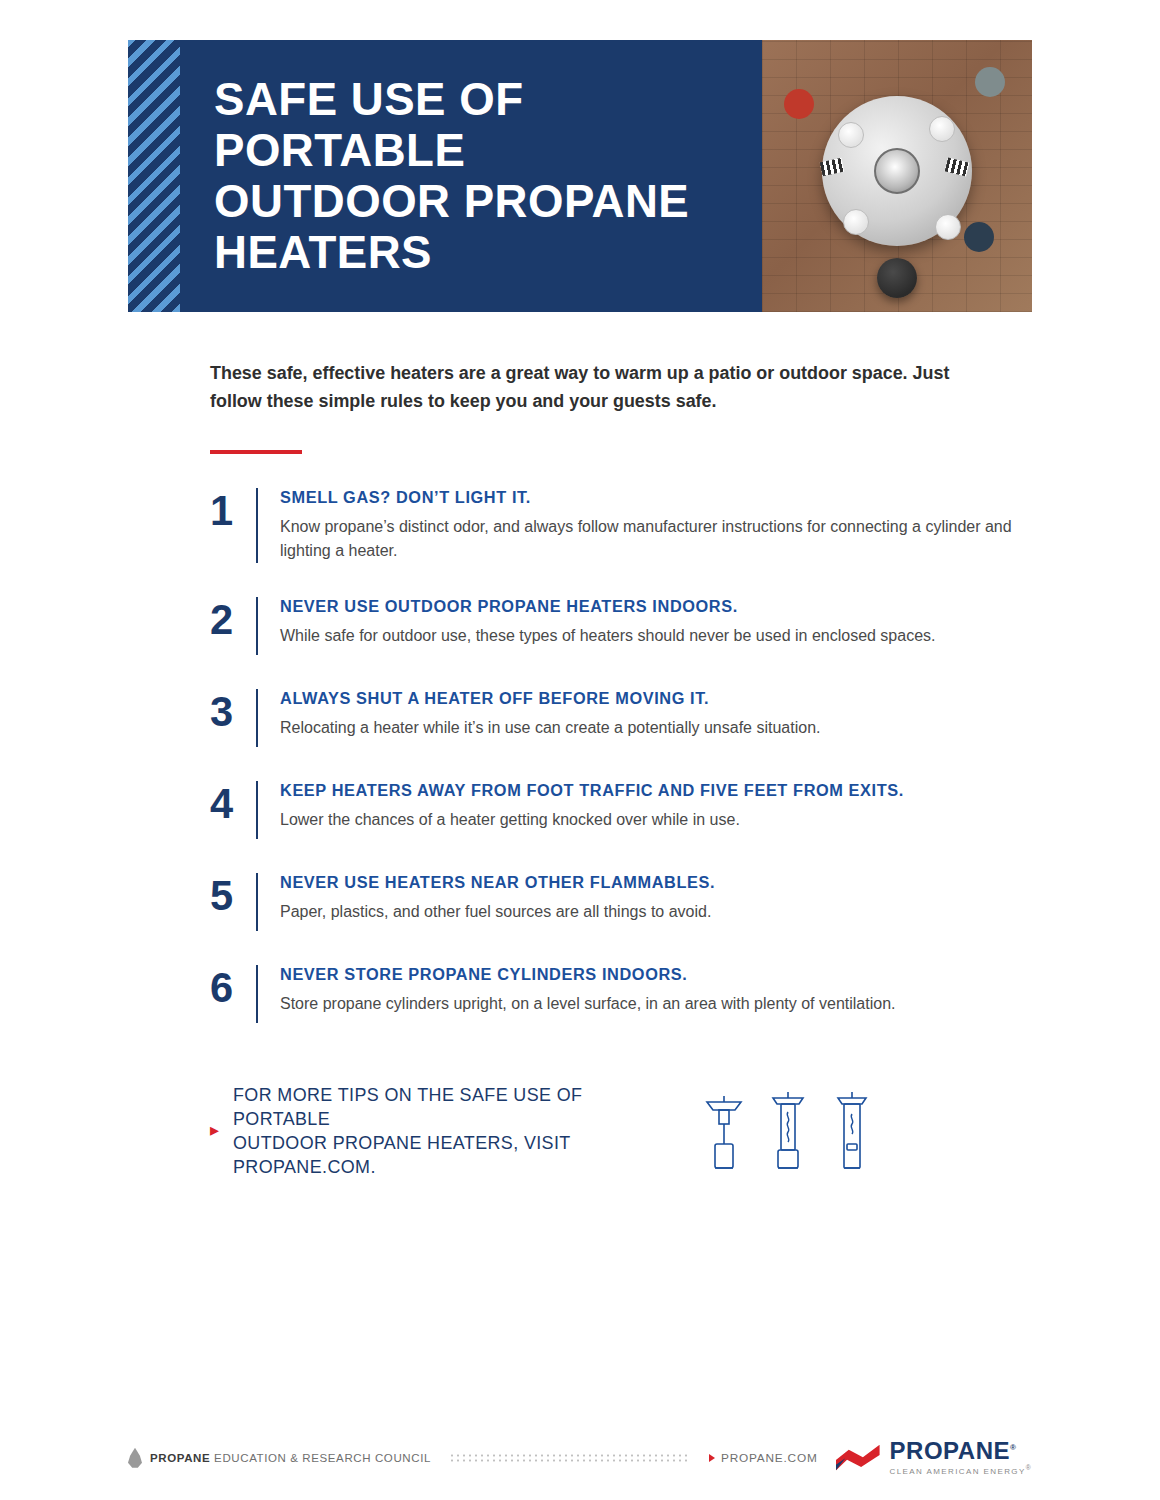Safe Use of Portable
Outdoor Propane Heaters
These safe, effective heaters are a great way to warm up a patio or outdoor space. Just follow these simple rules to keep you and your guests safe.
1
Smell gas? Don’t light it.
Know propane’s distinct odor, and always follow manufacturer instructions for connecting a cylinder and lighting a heater.
2
Never use outdoor propane heaters indoors.
While safe for outdoor use, these types of heaters should never be used in enclosed spaces.
3
Always shut a heater off before moving it.
Relocating a heater while it’s in use can create a potentially unsafe situation.
4
Keep heaters away from foot traffic and five feet from exits.
Lower the chances of a heater getting knocked over while in use.
5
Never use heaters near other flammables.
Paper, plastics, and other fuel sources are all things to avoid.
6
Never store propane cylinders indoors.
Store propane cylinders upright, on a level surface, in an area with plenty of ventilation.
▸
For more tips on the safe use of portable
outdoor propane heaters, visit propane.com.
Propane Education & Research Council
propane.com
Propane®
Clean American Energy®